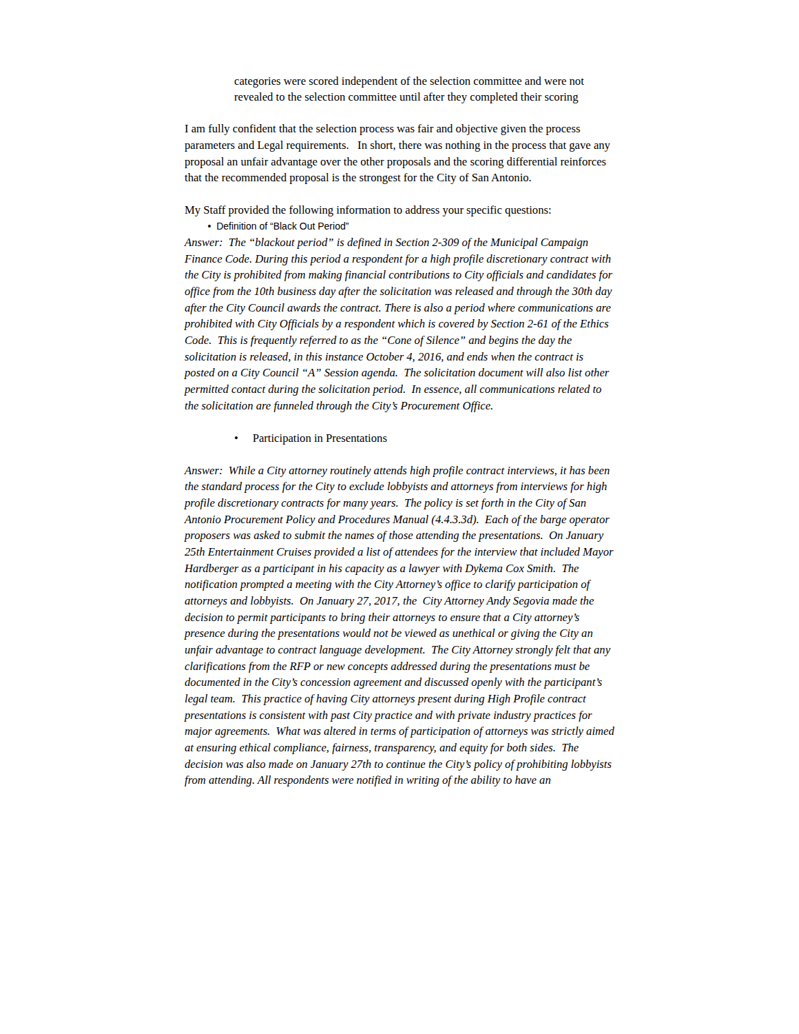categories were scored independent of the selection committee and were not revealed to the selection committee until after they completed their scoring
I am fully confident that the selection process was fair and objective given the process parameters and Legal requirements. In short, there was nothing in the process that gave any proposal an unfair advantage over the other proposals and the scoring differential reinforces that the recommended proposal is the strongest for the City of San Antonio.
My Staff provided the following information to address your specific questions:
Definition of “Black Out Period”
Answer: The “blackout period” is defined in Section 2-309 of the Municipal Campaign Finance Code. During this period a respondent for a high profile discretionary contract with the City is prohibited from making financial contributions to City officials and candidates for office from the 10th business day after the solicitation was released and through the 30th day after the City Council awards the contract. There is also a period where communications are prohibited with City Officials by a respondent which is covered by Section 2-61 of the Ethics Code. This is frequently referred to as the “Cone of Silence” and begins the day the solicitation is released, in this instance October 4, 2016, and ends when the contract is posted on a City Council “A” Session agenda. The solicitation document will also list other permitted contact during the solicitation period. In essence, all communications related to the solicitation are funneled through the City’s Procurement Office.
Participation in Presentations
Answer: While a City attorney routinely attends high profile contract interviews, it has been the standard process for the City to exclude lobbyists and attorneys from interviews for high profile discretionary contracts for many years. The policy is set forth in the City of San Antonio Procurement Policy and Procedures Manual (4.4.3.3d). Each of the barge operator proposers was asked to submit the names of those attending the presentations. On January 25th Entertainment Cruises provided a list of attendees for the interview that included Mayor Hardberger as a participant in his capacity as a lawyer with Dykema Cox Smith. The notification prompted a meeting with the City Attorney’s office to clarify participation of attorneys and lobbyists. On January 27, 2017, the City Attorney Andy Segovia made the decision to permit participants to bring their attorneys to ensure that a City attorney’s presence during the presentations would not be viewed as unethical or giving the City an unfair advantage to contract language development. The City Attorney strongly felt that any clarifications from the RFP or new concepts addressed during the presentations must be documented in the City’s concession agreement and discussed openly with the participant’s legal team. This practice of having City attorneys present during High Profile contract presentations is consistent with past City practice and with private industry practices for major agreements. What was altered in terms of participation of attorneys was strictly aimed at ensuring ethical compliance, fairness, transparency, and equity for both sides. The decision was also made on January 27th to continue the City’s policy of prohibiting lobbyists from attending. All respondents were notified in writing of the ability to have an